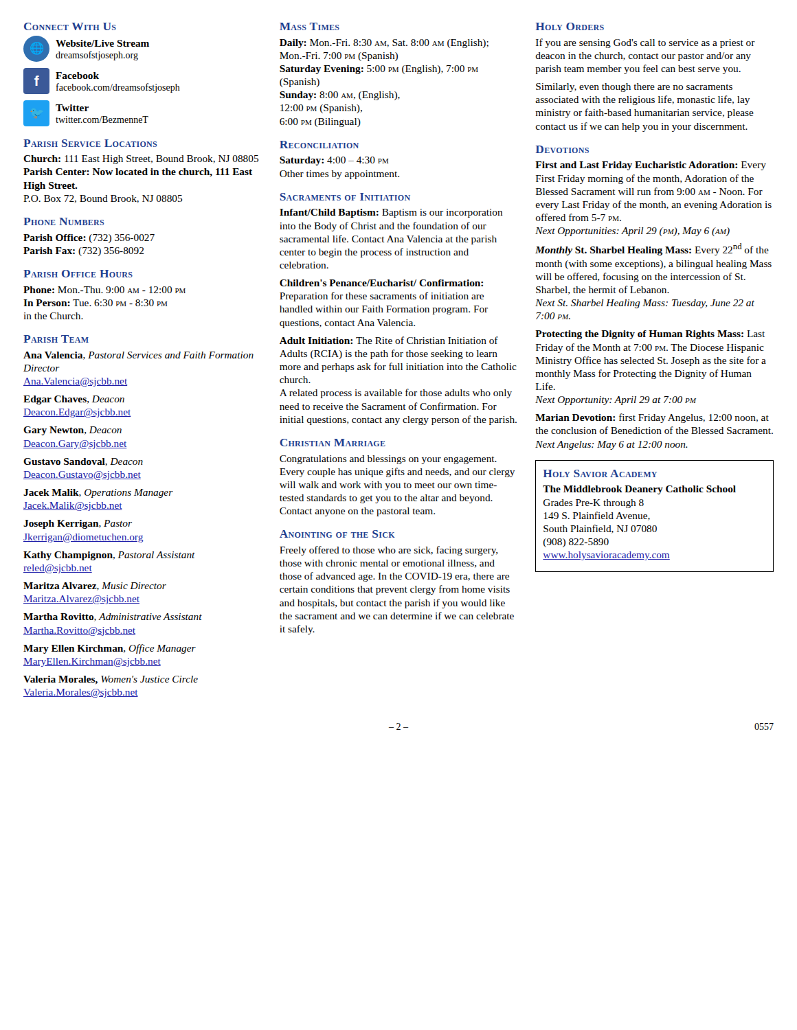Connect With Us
🌐
Website/Live Stream dreamsofstjoseph.org
f
Facebook facebook.com/dreamsofstjoseph
🐦
Twitter twitter.com/BezmenneT
Parish Service Locations
Church: 111 East High Street, Bound Brook, NJ 08805
Parish Center: Now located in the church, 111 East High Street.
P.O. Box 72, Bound Brook, NJ 08805
Phone Numbers
Parish Office: (732) 356-0027
Parish Fax: (732) 356-8092
Parish Office Hours
Phone: Mon.-Thu. 9:00 am - 12:00 pm
In Person: Tue. 6:30 pm - 8:30 pm
in the Church.
Parish Team
Ana Valencia, Pastoral Services and Faith Formation Director Ana.Valencia@sjcbb.net
Edgar Chaves, Deacon Deacon.Edgar@sjcbb.net
Gary Newton, Deacon Deacon.Gary@sjcbb.net
Gustavo Sandoval, Deacon Deacon.Gustavo@sjcbb.net
Jacek Malik, Operations Manager Jacek.Malik@sjcbb.net
Joseph Kerrigan, Pastor Jkerrigan@diometuchen.org
Kathy Champignon, Pastoral Assistant reled@sjcbb.net
Maritza Alvarez, Music Director Maritza.Alvarez@sjcbb.net
Martha Rovitto, Administrative Assistant Martha.Rovitto@sjcbb.net
Mary Ellen Kirchman, Office Manager MaryEllen.Kirchman@sjcbb.net
Valeria Morales, Women's Justice Circle Valeria.Morales@sjcbb.net
Mass Times
Daily: Mon.-Fri. 8:30 am, Sat. 8:00 am (English); Mon.-Fri. 7:00 pm (Spanish)
Saturday Evening: 5:00 pm (English), 7:00 pm (Spanish)
Sunday: 8:00 am, (English),
12:00 pm (Spanish),
6:00 pm (Bilingual)
Reconciliation
Saturday: 4:00 – 4:30 pm
Other times by appointment.
Sacraments of Initiation
Infant/Child Baptism: Baptism is our incorporation into the Body of Christ and the foundation of our sacramental life. Contact Ana Valencia at the parish center to begin the process of instruction and celebration.
Children's Penance/Eucharist/ Confirmation: Preparation for these sacraments of initiation are handled within our Faith Formation program. For questions, contact Ana Valencia.
Adult Initiation: The Rite of Christian Initiation of Adults (RCIA) is the path for those seeking to learn more and perhaps ask for full initiation into the Catholic church.
A related process is available for those adults who only need to receive the Sacrament of Confirmation. For initial questions, contact any clergy person of the parish.
Christian Marriage
Congratulations and blessings on your engagement. Every couple has unique gifts and needs, and our clergy will walk and work with you to meet our own time-tested standards to get you to the altar and beyond. Contact anyone on the pastoral team.
Anointing of the Sick
Freely offered to those who are sick, facing surgery, those with chronic mental or emotional illness, and those of advanced age. In the COVID-19 era, there are certain conditions that prevent clergy from home visits and hospitals, but contact the parish if you would like the sacrament and we can determine if we can celebrate it safely.
Holy Orders
If you are sensing God's call to service as a priest or deacon in the church, contact our pastor and/or any parish team member you feel can best serve you.
Similarly, even though there are no sacraments associated with the religious life, monastic life, lay ministry or faith-based humanitarian service, please contact us if we can help you in your discernment.
Devotions
First and Last Friday Eucharistic Adoration: Every First Friday morning of the month, Adoration of the Blessed Sacrament will run from 9:00 am - Noon. For every Last Friday of the month, an evening Adoration is offered from 5-7 pm.
Next Opportunities: April 29 (pm), May 6 (am)
Monthly St. Sharbel Healing Mass: Every 22nd of the month (with some exceptions), a bilingual healing Mass will be offered, focusing on the intercession of St. Sharbel, the hermit of Lebanon.
Next St. Sharbel Healing Mass: Tuesday, June 22 at 7:00 pm.
Protecting the Dignity of Human Rights Mass: Last Friday of the Month at 7:00 pm. The Diocese Hispanic Ministry Office has selected St. Joseph as the site for a monthly Mass for Protecting the Dignity of Human Life.
Next Opportunity: April 29 at 7:00 pm
Marian Devotion: first Friday Angelus, 12:00 noon, at the conclusion of Benediction of the Blessed Sacrament. Next Angelus: May 6 at 12:00 noon.
Holy Savior Academy
The Middlebrook Deanery Catholic School
Grades Pre-K through 8
149 S. Plainfield Avenue,
South Plainfield, NJ 07080
(908) 822-5890
www.holysavioracademy.com
– 2 –
0557